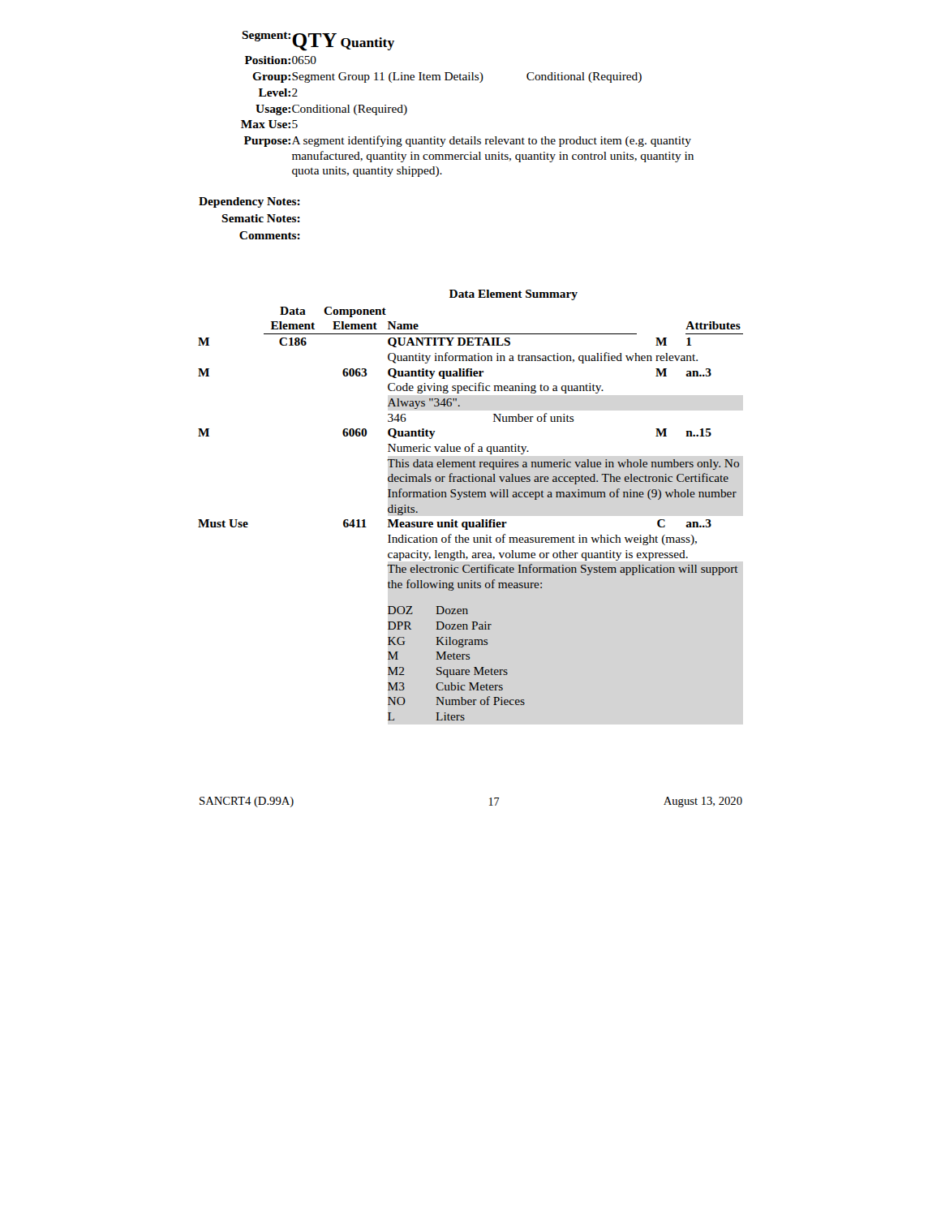| Segment: | QTY Quantity |
| Position: | 0650 |
| Group: | Segment Group 11 (Line Item Details) Conditional (Required) |
| Level: | 2 |
| Usage: | Conditional (Required) |
| Max Use: | 5 |
| Purpose: | A segment identifying quantity details relevant to the product item (e.g. quantity manufactured, quantity in commercial units, quantity in control units, quantity in quota units, quantity shipped). |
| Dependency Notes: | |
| Sematic Notes: | |
| Comments: | |
Data Element Summary
| | Data | Component | | | |
| | Element | Element | Name | | Attributes |
| M | C186 | | QUANTITY DETAILS | M | 1 |
| | | | Quantity information in a transaction, qualified when relevant. |
| M | | 6063 | Quantity qualifier | M | an..3 |
| | | | Code giving specific meaning to a quantity. |
| | | | Always "346". |
| | | | 346 Number of units |
| M | | 6060 | Quantity | M | n..15 |
| | | | Numeric value of a quantity. |
| | | | This data element requires a numeric value in whole numbers only. No decimals or fractional values are accepted. The electronic Certificate Information System will accept a maximum of nine (9) whole number digits. |
| Must Use | | 6411 | Measure unit qualifier | C | an..3 |
| | | | Indication of the unit of measurement in which weight (mass), capacity, length, area, volume or other quantity is expressed. |
| | | | The electronic Certificate Information System application will support the following units of measure: / DOZ / Dozen / / DPR / Dozen Pair / / KG / Kilograms / / M / Meters / / M2 / Square Meters / / M3 / Cubic Meters / / NO / Number of Pieces / / L / Liters / |
| SANCRT4 (D.99A) | 17 | August 13, 2020 |